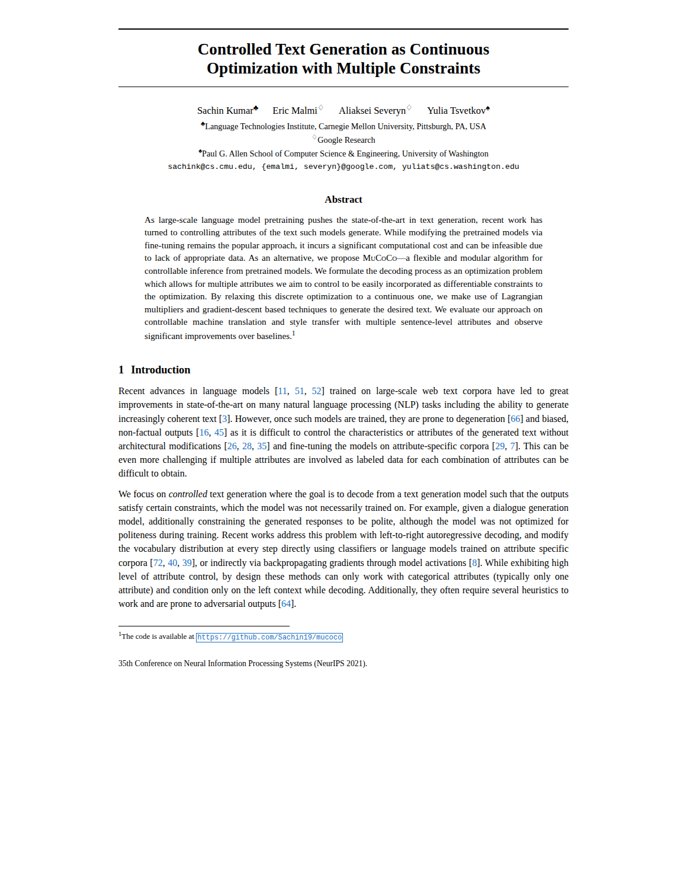Controlled Text Generation as Continuous
Optimization with Multiple Constraints
Sachin Kumar♣ Eric Malmi♢ Aliaksei Severyn♢ Yulia Tsvetkov♠
♣Language Technologies Institute, Carnegie Mellon University, Pittsburgh, PA, USA
♢Google Research
♠Paul G. Allen School of Computer Science & Engineering, University of Washington
sachink@cs.cmu.edu, {emalmi, severyn}@google.com, yuliats@cs.washington.edu
Abstract
As large-scale language model pretraining pushes the state-of-the-art in text generation, recent work has turned to controlling attributes of the text such models generate. While modifying the pretrained models via fine-tuning remains the popular approach, it incurs a significant computational cost and can be infeasible due to lack of appropriate data. As an alternative, we propose Mu Co Co—a flexible and modular algorithm for controllable inference from pretrained models. We formulate the decoding process as an optimization problem which allows for multiple attributes we aim to control to be easily incorporated as differentiable constraints to the optimization. By relaxing this discrete optimization to a continuous one, we make use of Lagrangian multipliers and gradient-descent based techniques to generate the desired text. We evaluate our approach on controllable machine translation and style transfer with multiple sentence-level attributes and observe significant improvements over baselines.1
1 Introduction
Recent advances in language models [11, 51, 52] trained on large-scale web text corpora have led to great improvements in state-of-the-art on many natural language processing (NLP) tasks including the ability to generate increasingly coherent text [3]. However, once such models are trained, they are prone to degeneration [66] and biased, non-factual outputs [16, 45] as it is difficult to control the characteristics or attributes of the generated text without architectural modifications [26, 28, 35] and fine-tuning the models on attribute-specific corpora [29, 7]. This can be even more challenging if multiple attributes are involved as labeled data for each combination of attributes can be difficult to obtain.
We focus on controlled text generation where the goal is to decode from a text generation model such that the outputs satisfy certain constraints, which the model was not necessarily trained on. For example, given a dialogue generation model, additionally constraining the generated responses to be polite, although the model was not optimized for politeness during training. Recent works address this problem with left-to-right autoregressive decoding, and modify the vocabulary distribution at every step directly using classifiers or language models trained on attribute specific corpora [72, 40, 39], or indirectly via backpropagating gradients through model activations [8]. While exhibiting high level of attribute control, by design these methods can only work with categorical attributes (typically only one attribute) and condition only on the left context while decoding. Additionally, they often require several heuristics to work and are prone to adversarial outputs [64].
1The code is available at https://github.com/Sachin19/mucoco
35th Conference on Neural Information Processing Systems (NeurIPS 2021).